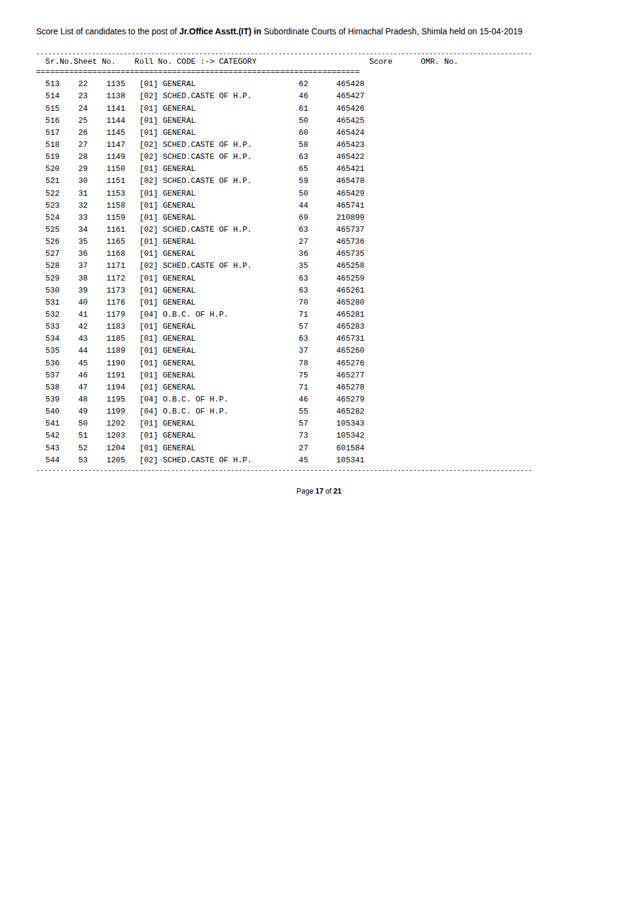Score List of candidates to the post of Jr.Office Asstt.(IT) in Subordinate Courts of Himachal Pradesh, Shimla held on 15-04-2019
-----------------------------------------------------------------------------------------------------------------------------
Sr.No.Sheet No. Roll No. CODE :-> CATEGORY Score OMR. No.
=====================================================================
  513    22    1135   [01] GENERAL                      62      465428
  514    23    1138   [02] SCHED.CASTE OF H.P.          46      465427
  515    24    1141   [01] GENERAL                      61      465426
  516    25    1144   [01] GENERAL                      50      465425
  517    26    1145   [01] GENERAL                      60      465424
  518    27    1147   [02] SCHED.CASTE OF H.P.          58      465423
  519    28    1149   [02] SCHED.CASTE OF H.P.          63      465422
  520    29    1150   [01] GENERAL                      65      465421
  521    30    1151   [02] SCHED.CASTE OF H.P.          59      465478
  522    31    1153   [01] GENERAL                      50      465429
  523    32    1158   [01] GENERAL                      44      465741
  524    33    1159   [01] GENERAL                      69      210899
  525    34    1161   [02] SCHED.CASTE OF H.P.          63      465737
  526    35    1165   [01] GENERAL                      27      465736
  527    36    1168   [01] GENERAL                      36      465735
  528    37    1171   [02] SCHED.CASTE OF H.P.          35      465258
  529    38    1172   [01] GENERAL                      63      465259
  530    39    1173   [01] GENERAL                      63      465261
  531    40    1176   [01] GENERAL                      70      465280
  532    41    1179   [04] O.B.C. OF H.P.               71      465281
  533    42    1183   [01] GENERAL                      57      465283
  534    43    1185   [01] GENERAL                      63      465731
  535    44    1189   [01] GENERAL                      37      465260
  536    45    1190   [01] GENERAL                      78      465276
  537    46    1191   [01] GENERAL                      75      465277
  538    47    1194   [01] GENERAL                      71      465278
  539    48    1195   [04] O.B.C. OF H.P.               46      465279
  540    49    1199   [04] O.B.C. OF H.P.               55      465282
  541    50    1202   [01] GENERAL                      57      105343
  542    51    1203   [01] GENERAL                      73      105342
  543    52    1204   [01] GENERAL                      27      601584
  544    53    1205   [02] SCHED.CASTE OF H.P.          45      105341
-----------------------------------------------------------------------------------------------------------------------------
Page 17 of 21